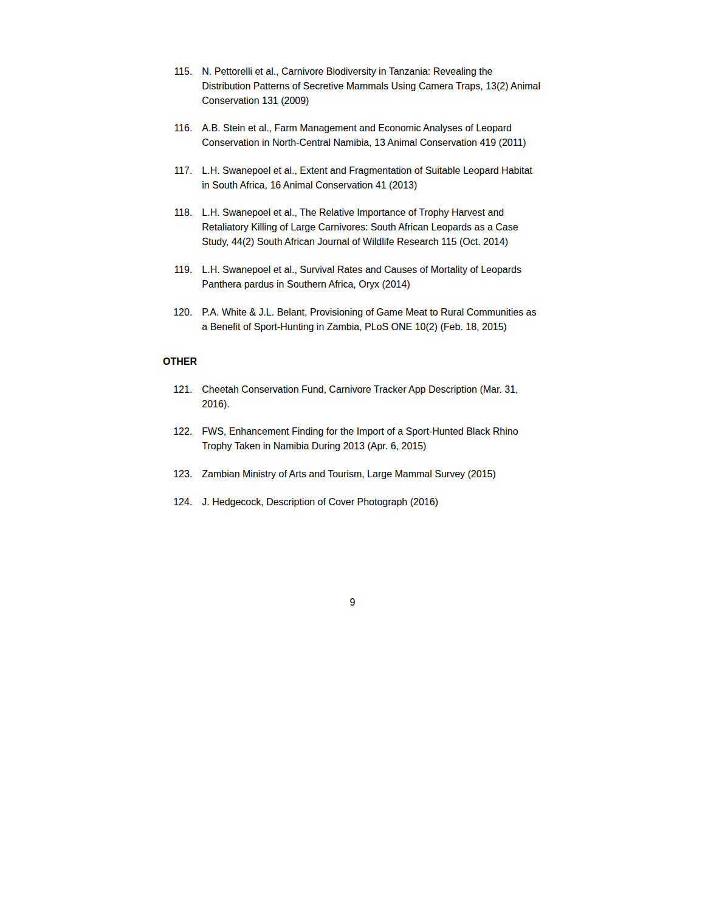N. Pettorelli et al., Carnivore Biodiversity in Tanzania: Revealing the Distribution Patterns of Secretive Mammals Using Camera Traps, 13(2) Animal Conservation 131 (2009)
A.B. Stein et al., Farm Management and Economic Analyses of Leopard Conservation in North-Central Namibia, 13 Animal Conservation 419 (2011)
L.H. Swanepoel et al., Extent and Fragmentation of Suitable Leopard Habitat in South Africa, 16 Animal Conservation 41 (2013)
L.H. Swanepoel et al., The Relative Importance of Trophy Harvest and Retaliatory Killing of Large Carnivores: South African Leopards as a Case Study, 44(2) South African Journal of Wildlife Research 115 (Oct. 2014)
L.H. Swanepoel et al., Survival Rates and Causes of Mortality of Leopards Panthera pardus in Southern Africa, Oryx (2014)
P.A. White & J.L. Belant, Provisioning of Game Meat to Rural Communities as a Benefit of Sport-Hunting in Zambia, PLoS ONE 10(2) (Feb. 18, 2015)
OTHER
Cheetah Conservation Fund, Carnivore Tracker App Description (Mar. 31, 2016).
FWS, Enhancement Finding for the Import of a Sport-Hunted Black Rhino Trophy Taken in Namibia During 2013 (Apr. 6, 2015)
Zambian Ministry of Arts and Tourism, Large Mammal Survey (2015)
J. Hedgecock, Description of Cover Photograph (2016)
9